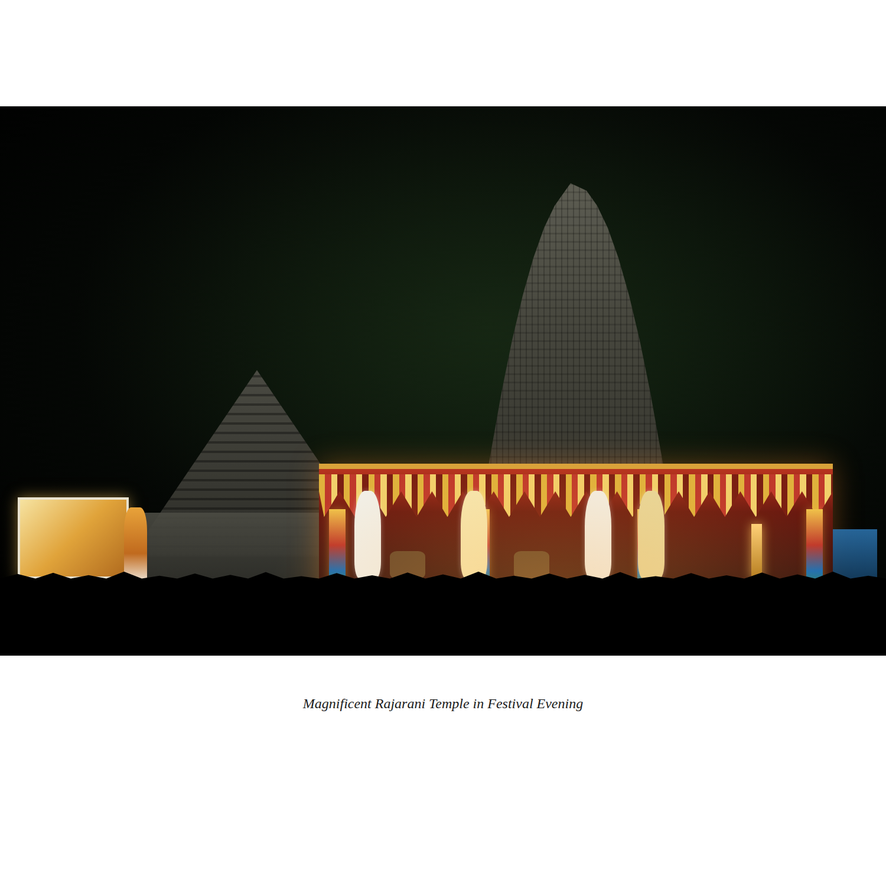Magnificent Rajarani Temple in Festival Evening